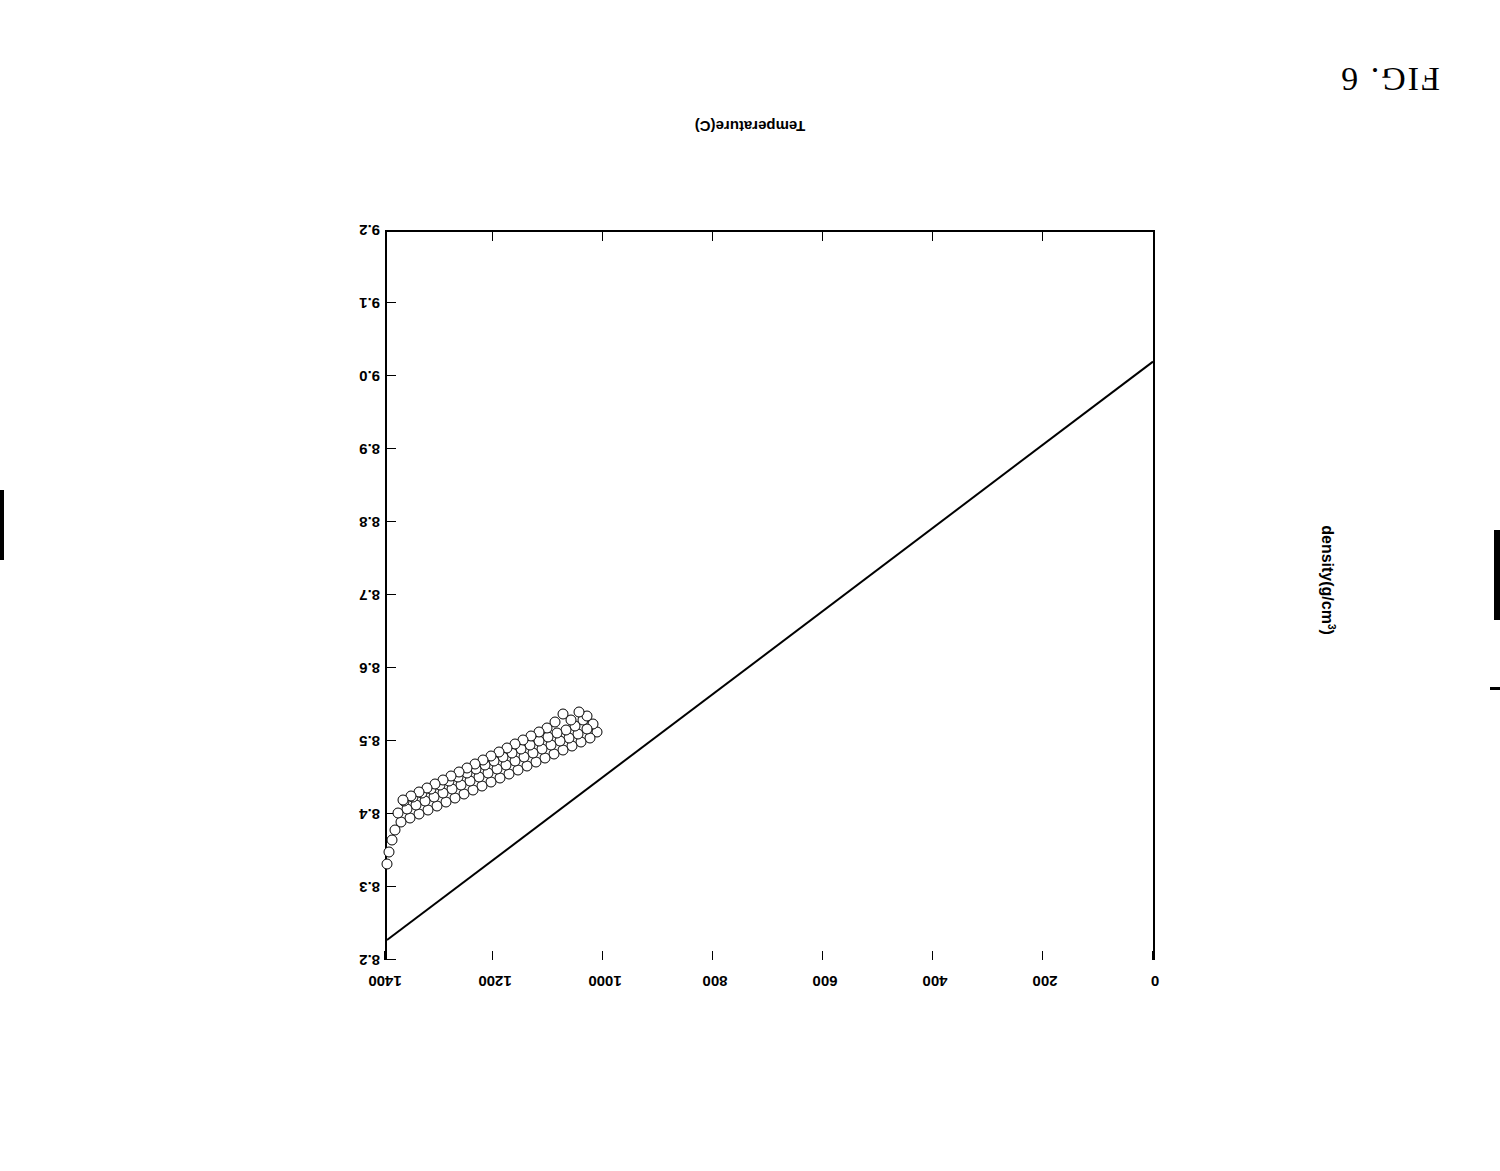FIG. 6
Temperature(C)
density(g/cm3)
0 200 400 600 800 1000 1200 1400
8.2 8.3 8.4 8.5 8.6 8.7 8.8 8.9 9.0 9.1 9.2